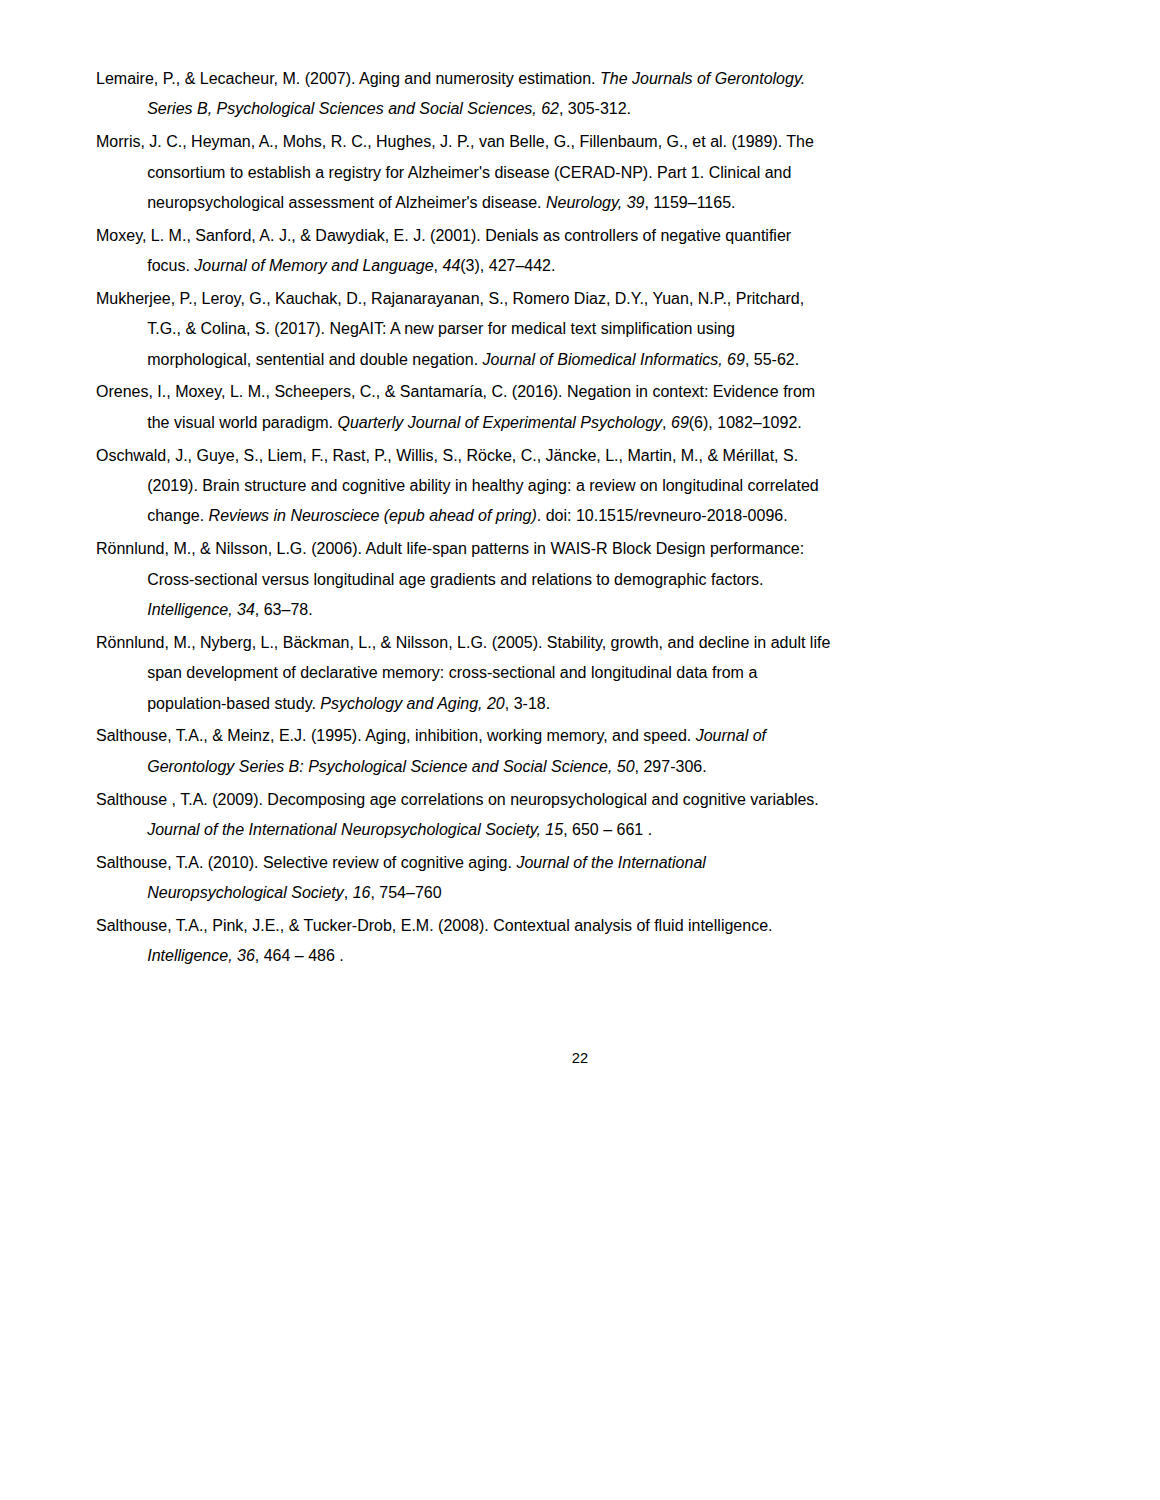Lemaire, P., & Lecacheur, M. (2007). Aging and numerosity estimation. The Journals of Gerontology. Series B, Psychological Sciences and Social Sciences, 62, 305-312.
Morris, J. C., Heyman, A., Mohs, R. C., Hughes, J. P., van Belle, G., Fillenbaum, G., et al. (1989). The consortium to establish a registry for Alzheimer's disease (CERAD-NP). Part 1. Clinical and neuropsychological assessment of Alzheimer's disease. Neurology, 39, 1159–1165.
Moxey, L. M., Sanford, A. J., & Dawydiak, E. J. (2001). Denials as controllers of negative quantifier focus. Journal of Memory and Language, 44(3), 427–442.
Mukherjee, P., Leroy, G., Kauchak, D., Rajanarayanan, S., Romero Diaz, D.Y., Yuan, N.P., Pritchard, T.G., & Colina, S. (2017). NegAIT: A new parser for medical text simplification using morphological, sentential and double negation. Journal of Biomedical Informatics, 69, 55-62.
Orenes, I., Moxey, L. M., Scheepers, C., & Santamaría, C. (2016). Negation in context: Evidence from the visual world paradigm. Quarterly Journal of Experimental Psychology, 69(6), 1082–1092.
Oschwald, J., Guye, S., Liem, F., Rast, P., Willis, S., Röcke, C., Jäncke, L., Martin, M., & Mérillat, S. (2019). Brain structure and cognitive ability in healthy aging: a review on longitudinal correlated change. Reviews in Neurosciece (epub ahead of pring). doi: 10.1515/revneuro-2018-0096.
Rönnlund, M., & Nilsson, L.G. (2006). Adult life-span patterns in WAIS-R Block Design performance: Cross-sectional versus longitudinal age gradients and relations to demographic factors. Intelligence, 34, 63–78.
Rönnlund, M., Nyberg, L., Bäckman, L., & Nilsson, L.G. (2005). Stability, growth, and decline in adult life span development of declarative memory: cross-sectional and longitudinal data from a population-based study. Psychology and Aging, 20, 3-18.
Salthouse, T.A., & Meinz, E.J. (1995). Aging, inhibition, working memory, and speed. Journal of Gerontology Series B: Psychological Science and Social Science, 50, 297-306.
Salthouse , T.A. (2009). Decomposing age correlations on neuropsychological and cognitive variables. Journal of the International Neuropsychological Society, 15, 650 – 661 .
Salthouse, T.A. (2010). Selective review of cognitive aging. Journal of the International Neuropsychological Society, 16, 754–760
Salthouse, T.A., Pink, J.E., & Tucker-Drob, E.M. (2008). Contextual analysis of fluid intelligence. Intelligence, 36, 464 – 486 .
22